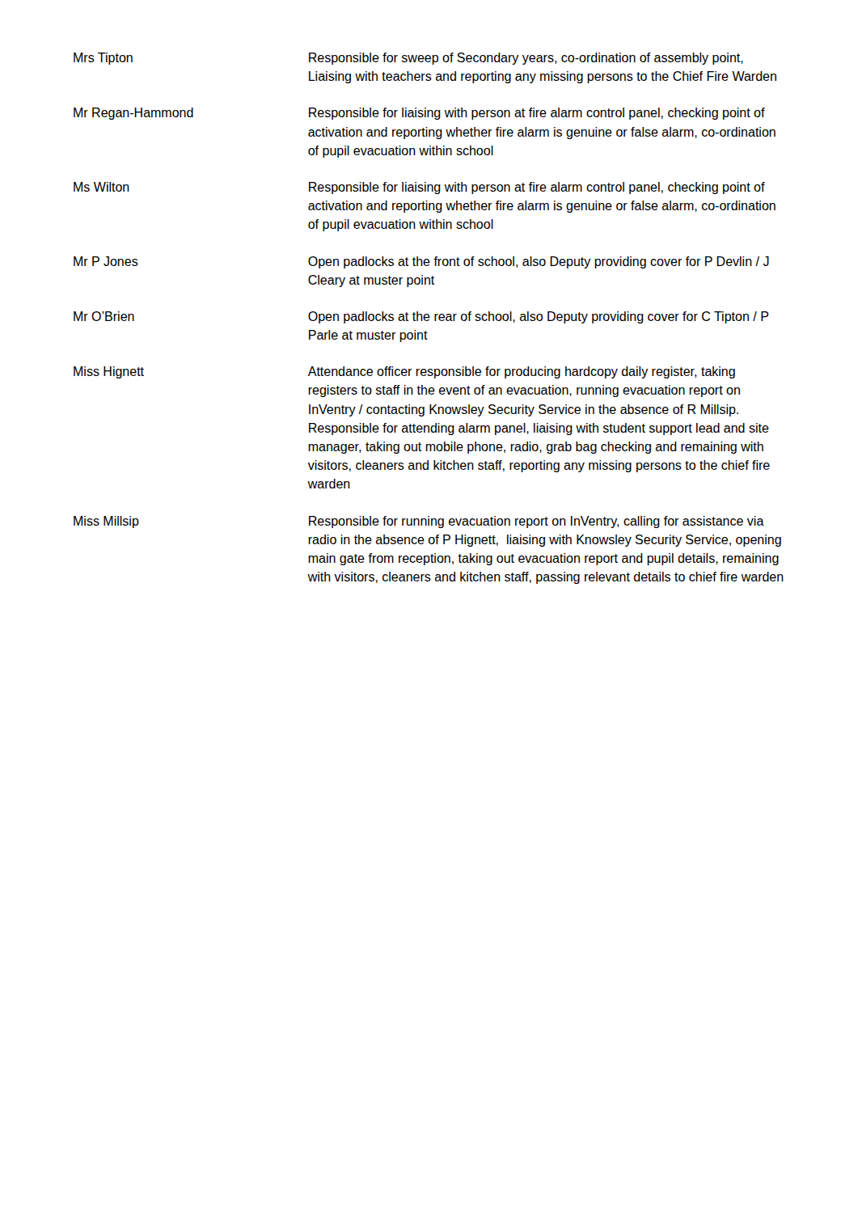| Mrs Tipton | Responsible for sweep of Secondary years, co-ordination of assembly point, Liaising with teachers and reporting any missing persons to the Chief Fire Warden |
| Mr Regan-Hammond | Responsible for liaising with person at fire alarm control panel, checking point of activation and reporting whether fire alarm is genuine or false alarm, co-ordination of pupil evacuation within school |
| Ms Wilton | Responsible for liaising with person at fire alarm control panel, checking point of activation and reporting whether fire alarm is genuine or false alarm, co-ordination of pupil evacuation within school |
| Mr P Jones | Open padlocks at the front of school, also Deputy providing cover for P Devlin / J Cleary at muster point |
| Mr O’Brien | Open padlocks at the rear of school, also Deputy providing cover for C Tipton / P Parle at muster point |
| Miss Hignett | Attendance officer responsible for producing hardcopy daily register, taking registers to staff in the event of an evacuation, running evacuation report on InVentry / contacting Knowsley Security Service in the absence of R Millsip. Responsible for attending alarm panel, liaising with student support lead and site manager, taking out mobile phone, radio, grab bag checking and remaining with visitors, cleaners and kitchen staff, reporting any missing persons to the chief fire warden |
| Miss Millsip | Responsible for running evacuation report on InVentry, calling for assistance via radio in the absence of P Hignett, liaising with Knowsley Security Service, opening main gate from reception, taking out evacuation report and pupil details, remaining with visitors, cleaners and kitchen staff, passing relevant details to chief fire warden |